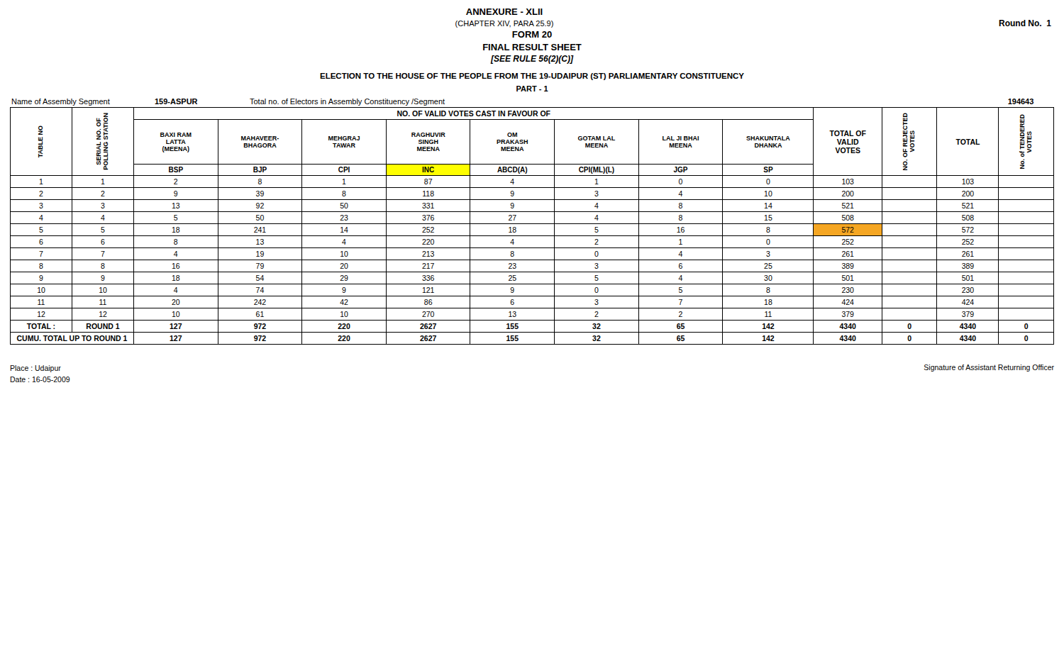Round No. 1
ANNEXURE - XLII
(CHAPTER XIV, PARA 25.9)
FORM 20
FINAL RESULT SHEET
[SEE RULE 56(2)(C)]
ELECTION TO THE HOUSE OF THE PEOPLE FROM THE 19-UDAIPUR (ST) PARLIAMENTARY CONSTITUENCY
PART - 1
| Name of Assembly Segment | 159-ASPUR | Total no. of Electors in Assembly Constituency /Segment | 194643 |
| TABLE NO | SERIAL NO. OF POLLING STATION | NO. OF VALID VOTES CAST IN FAVOUR OF | TOTAL OF VALID VOTES | NO. OF REJECTED VOTES | TOTAL | No. of TENDERED VOTES |
| --- | --- | --- | --- | --- | --- | --- |
| BAXI RAM LATTA (MEENA) | MAHAVEER- BHAGORA | MEHGRAJ TAWAR | RAGHUVIR SINGH MEENA | OM PRAKASH MEENA | GOTAM LAL MEENA | LAL JI BHAI MEENA | SHAKUNTALA DHANKA |
| BSP | BJP | CPI | INC | ABCD(A) | CPI(ML)(L) | JGP | SP |
| 1 | 1 | 2 | 8 | 1 | 87 | 4 | 1 | 0 | 0 | 103 | | 103 | |
| 2 | 2 | 9 | 39 | 8 | 118 | 9 | 3 | 4 | 10 | 200 | | 200 | |
| 3 | 3 | 13 | 92 | 50 | 331 | 9 | 4 | 8 | 14 | 521 | | 521 | |
| 4 | 4 | 5 | 50 | 23 | 376 | 27 | 4 | 8 | 15 | 508 | | 508 | |
| 5 | 5 | 18 | 241 | 14 | 252 | 18 | 5 | 16 | 8 | 572 | | 572 | |
| 6 | 6 | 8 | 13 | 4 | 220 | 4 | 2 | 1 | 0 | 252 | | 252 | |
| 7 | 7 | 4 | 19 | 10 | 213 | 8 | 0 | 4 | 3 | 261 | | 261 | |
| 8 | 8 | 16 | 79 | 20 | 217 | 23 | 3 | 6 | 25 | 389 | | 389 | |
| 9 | 9 | 18 | 54 | 29 | 336 | 25 | 5 | 4 | 30 | 501 | | 501 | |
| 10 | 10 | 4 | 74 | 9 | 121 | 9 | 0 | 5 | 8 | 230 | | 230 | |
| 11 | 11 | 20 | 242 | 42 | 86 | 6 | 3 | 7 | 18 | 424 | | 424 | |
| 12 | 12 | 10 | 61 | 10 | 270 | 13 | 2 | 2 | 11 | 379 | | 379 | |
| TOTAL : | ROUND 1 | 127 | 972 | 220 | 2627 | 155 | 32 | 65 | 142 | 4340 | 0 | 4340 | 0 |
| CUMU. TOTAL UP TO ROUND 1 | 127 | 972 | 220 | 2627 | 155 | 32 | 65 | 142 | 4340 | 0 | 4340 | 0 |
Place : Udaipur
Date : 16-05-2009
Signature of Assistant Returning Officer